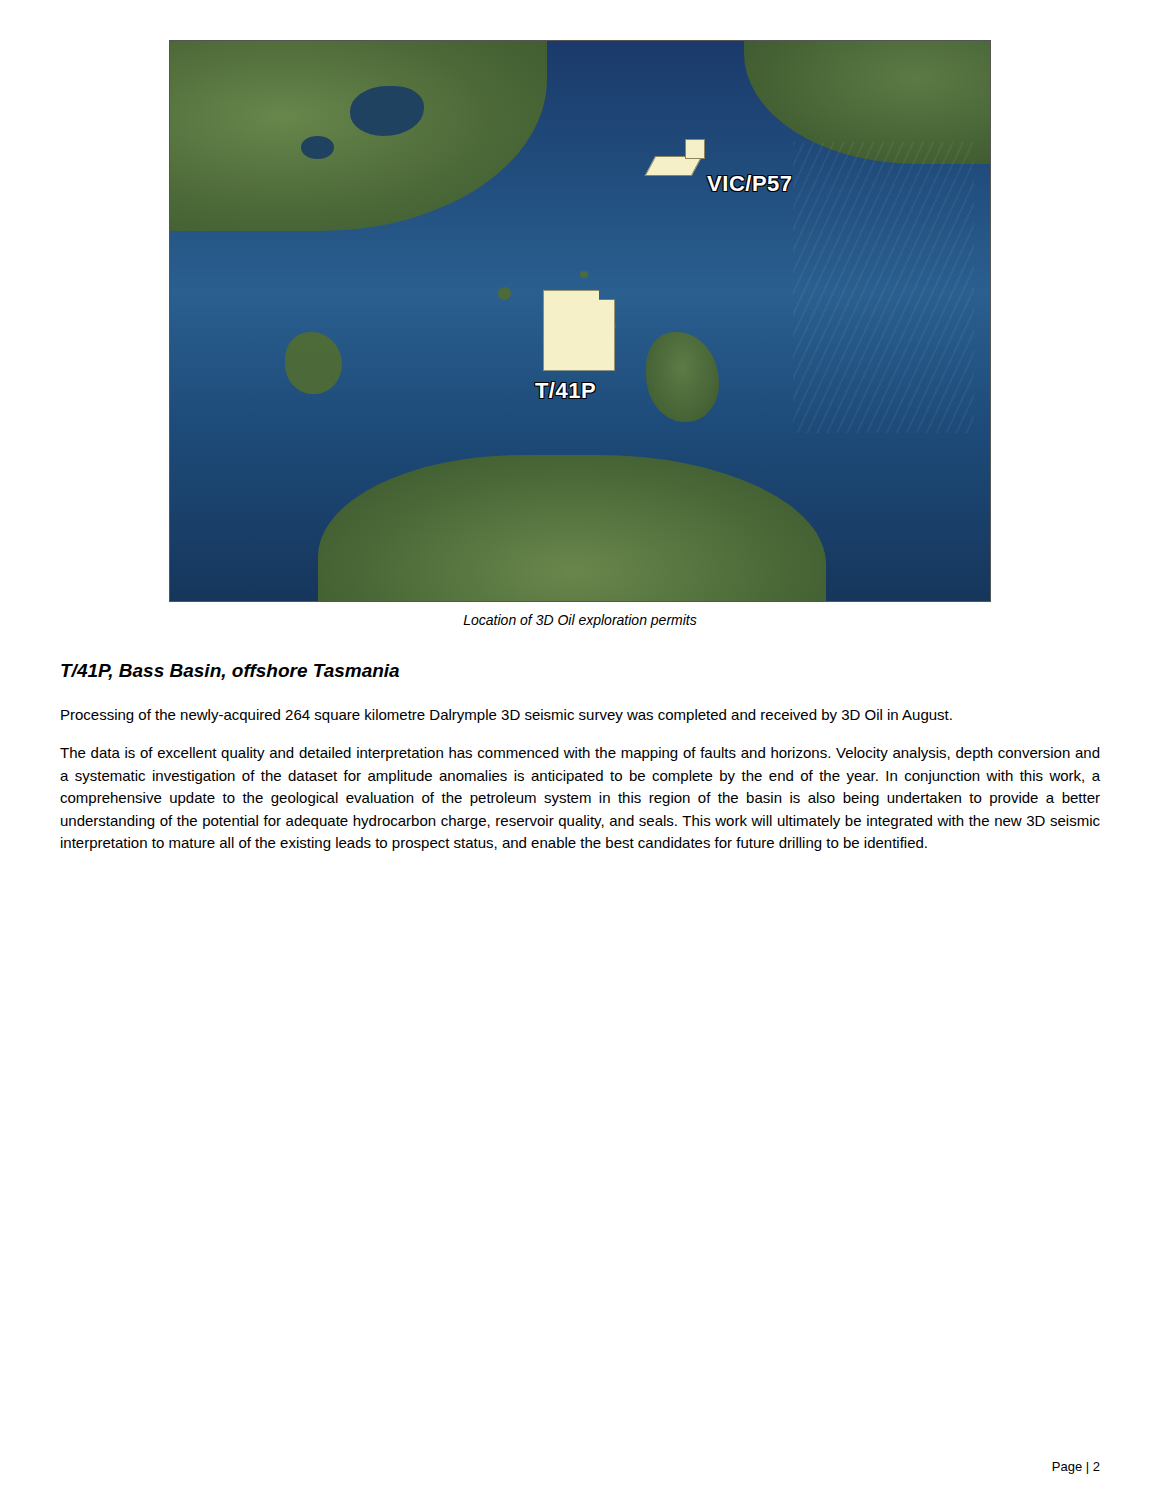VIC/P57
T/41P
Location of 3D Oil exploration permits
T/41P, Bass Basin, offshore Tasmania
Processing of the newly-acquired 264 square kilometre Dalrymple 3D seismic survey was completed and received by 3D Oil in August.
The data is of excellent quality and detailed interpretation has commenced with the mapping of faults and horizons. Velocity analysis, depth conversion and a systematic investigation of the dataset for amplitude anomalies is anticipated to be complete by the end of the year. In conjunction with this work, a comprehensive update to the geological evaluation of the petroleum system in this region of the basin is also being undertaken to provide a better understanding of the potential for adequate hydrocarbon charge, reservoir quality, and seals. This work will ultimately be integrated with the new 3D seismic interpretation to mature all of the existing leads to prospect status, and enable the best candidates for future drilling to be identified.
Page | 2